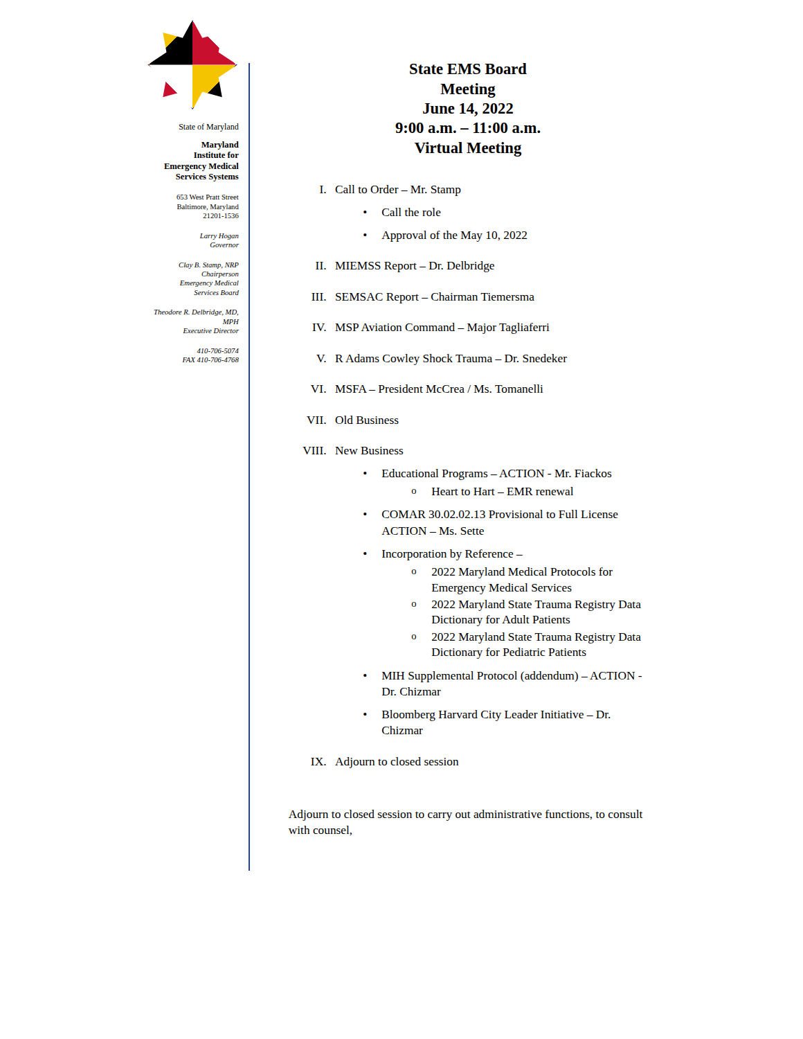State of Maryland
Maryland
Institute for
Emergency Medical
Services Systems
653 West Pratt Street
Baltimore, Maryland
21201-1536
Larry Hogan
Governor
Clay B. Stamp, NRP
Chairperson
Emergency Medical
Services Board
Theodore R. Delbridge, MD, MPH
Executive Director
410-706-5074
FAX 410-706-4768
State EMS Board Meeting June 14, 2022 9:00 a.m. – 11:00 a.m. Virtual Meeting
Call to Order – Mr. Stamp
Call the role
Approval of the May 10, 2022
MIEMSS Report – Dr. Delbridge
SEMSAC Report – Chairman Tiemersma
MSP Aviation Command – Major Tagliaferri
R Adams Cowley Shock Trauma – Dr. Snedeker
MSFA – President McCrea / Ms. Tomanelli
Old Business
New Business
Educational Programs – ACTION - Mr. Fiackos
Heart to Hart – EMR renewal
COMAR 30.02.02.13 Provisional to Full License ACTION – Ms. Sette
Incorporation by Reference –
2022 Maryland Medical Protocols for Emergency Medical Services
2022 Maryland State Trauma Registry Data Dictionary for Adult Patients
2022 Maryland State Trauma Registry Data Dictionary for Pediatric Patients
MIH Supplemental Protocol (addendum) – ACTION - Dr. Chizmar
Bloomberg Harvard City Leader Initiative – Dr. Chizmar
Adjourn to closed session
Adjourn to closed session to carry out administrative functions, to consult with counsel,